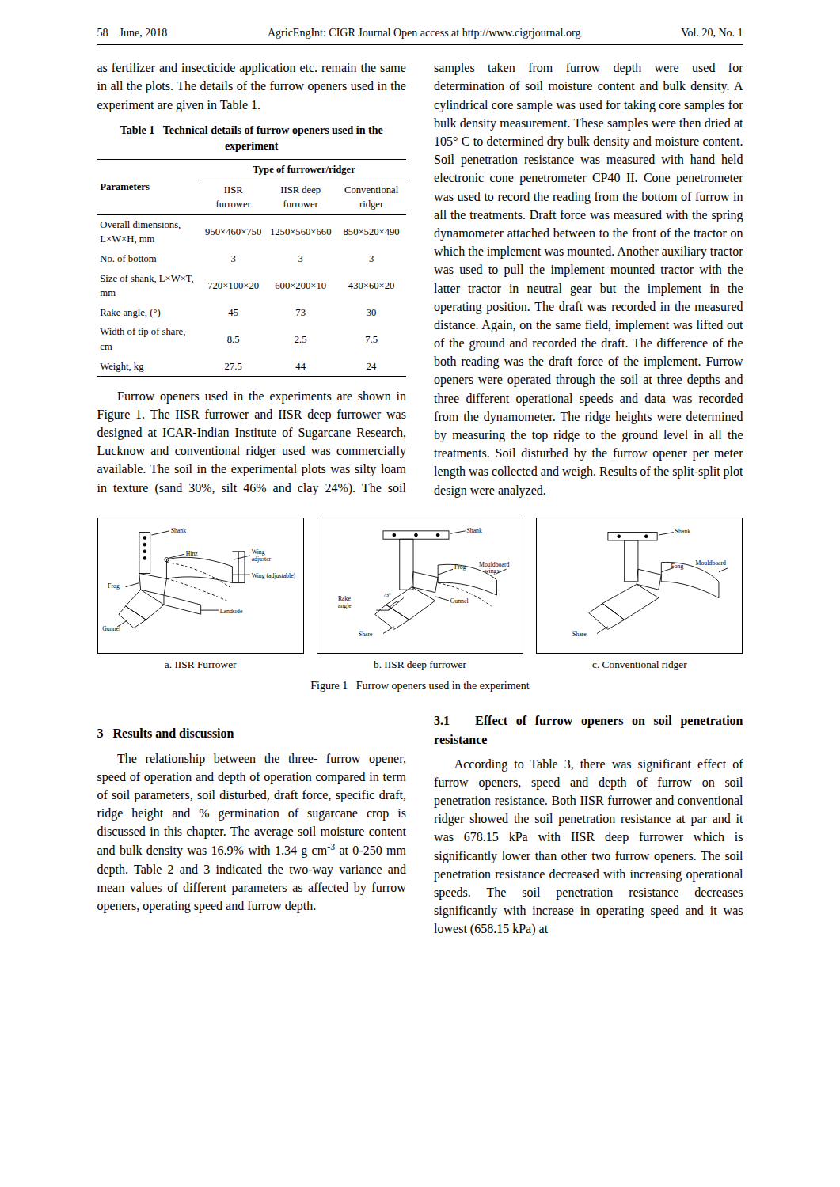58 June, 2018
AgricEngInt: CIGR Journal Open access at http://www.cigrjournal.org
Vol. 20, No. 1
as fertilizer and insecticide application etc. remain the same in all the plots. The details of the furrow openers used in the experiment are given in Table 1.
Table 1 Technical details of furrow openers used in the experiment
| Parameters | Type of furrower/ridger |
| --- | --- |
| IISR furrower | IISR deep furrower | Conventional ridger |
| Overall dimensions, L×W×H, mm | 950×460×750 | 1250×560×660 | 850×520×490 |
| No. of bottom | 3 | 3 | 3 |
| Size of shank, L×W×T, mm | 720×100×20 | 600×200×10 | 430×60×20 |
| Rake angle, (°) | 45 | 73 | 30 |
| Width of tip of share, cm | 8.5 | 2.5 | 7.5 |
| Weight, kg | 27.5 | 44 | 24 |
Furrow openers used in the experiments are shown in Figure 1. The IISR furrower and IISR deep furrower was designed at ICAR-Indian Institute of Sugarcane Research, Lucknow and conventional ridger used was commercially available. The soil in the experimental plots was silty loam in texture (sand 30%, silt 46% and clay 24%). The soil samples taken from furrow depth were used for determination of soil moisture content and bulk density. A cylindrical core sample was used for taking core samples for bulk density measurement. These samples were then dried at 105° C to determined dry bulk density and moisture content. Soil penetration resistance was measured with hand held electronic cone penetrometer CP40 II. Cone penetrometer was used to record the reading from the bottom of furrow in all the treatments. Draft force was measured with the spring dynamometer attached between to the front of the tractor on which the implement was mounted. Another auxiliary tractor was used to pull the implement mounted tractor with the latter tractor in neutral gear but the implement in the operating position. The draft was recorded in the measured distance. Again, on the same field, implement was lifted out of the ground and recorded the draft. The difference of the both reading was the draft force of the implement. Furrow openers were operated through the soil at three depths and three different operational speeds and data was recorded from the dynamometer. The ridge heights were determined by measuring the top ridge to the ground level in all the treatments. Soil disturbed by the furrow opener per meter length was collected and weigh. Results of the split-split plot design were analyzed.
Shank Hinz Wing adjuster Wing (adjustable) Landside Frog Gunnel
a. IISR Furrower
Shank Frog Mouldboard wings Gunnel Share Rake angle 73°
b. IISR deep furrower
Shank Fong Mouldboard Share
c. Conventional ridger
Figure 1 Furrow openers used in the experiment
3 Results and discussion
The relationship between the three- furrow opener, speed of operation and depth of operation compared in term of soil parameters, soil disturbed, draft force, specific draft, ridge height and % germination of sugarcane crop is discussed in this chapter. The average soil moisture content and bulk density was 16.9% with 1.34 g cm-3 at 0-250 mm depth. Table 2 and 3 indicated the two-way variance and mean values of different parameters as affected by furrow openers, operating speed and furrow depth.
3.1 Effect of furrow openers on soil penetration resistance
According to Table 3, there was significant effect of furrow openers, speed and depth of furrow on soil penetration resistance. Both IISR furrower and conventional ridger showed the soil penetration resistance at par and it was 678.15 kPa with IISR deep furrower which is significantly lower than other two furrow openers. The soil penetration resistance decreased with increasing operational speeds. The soil penetration resistance decreases significantly with increase in operating speed and it was lowest (658.15 kPa) at